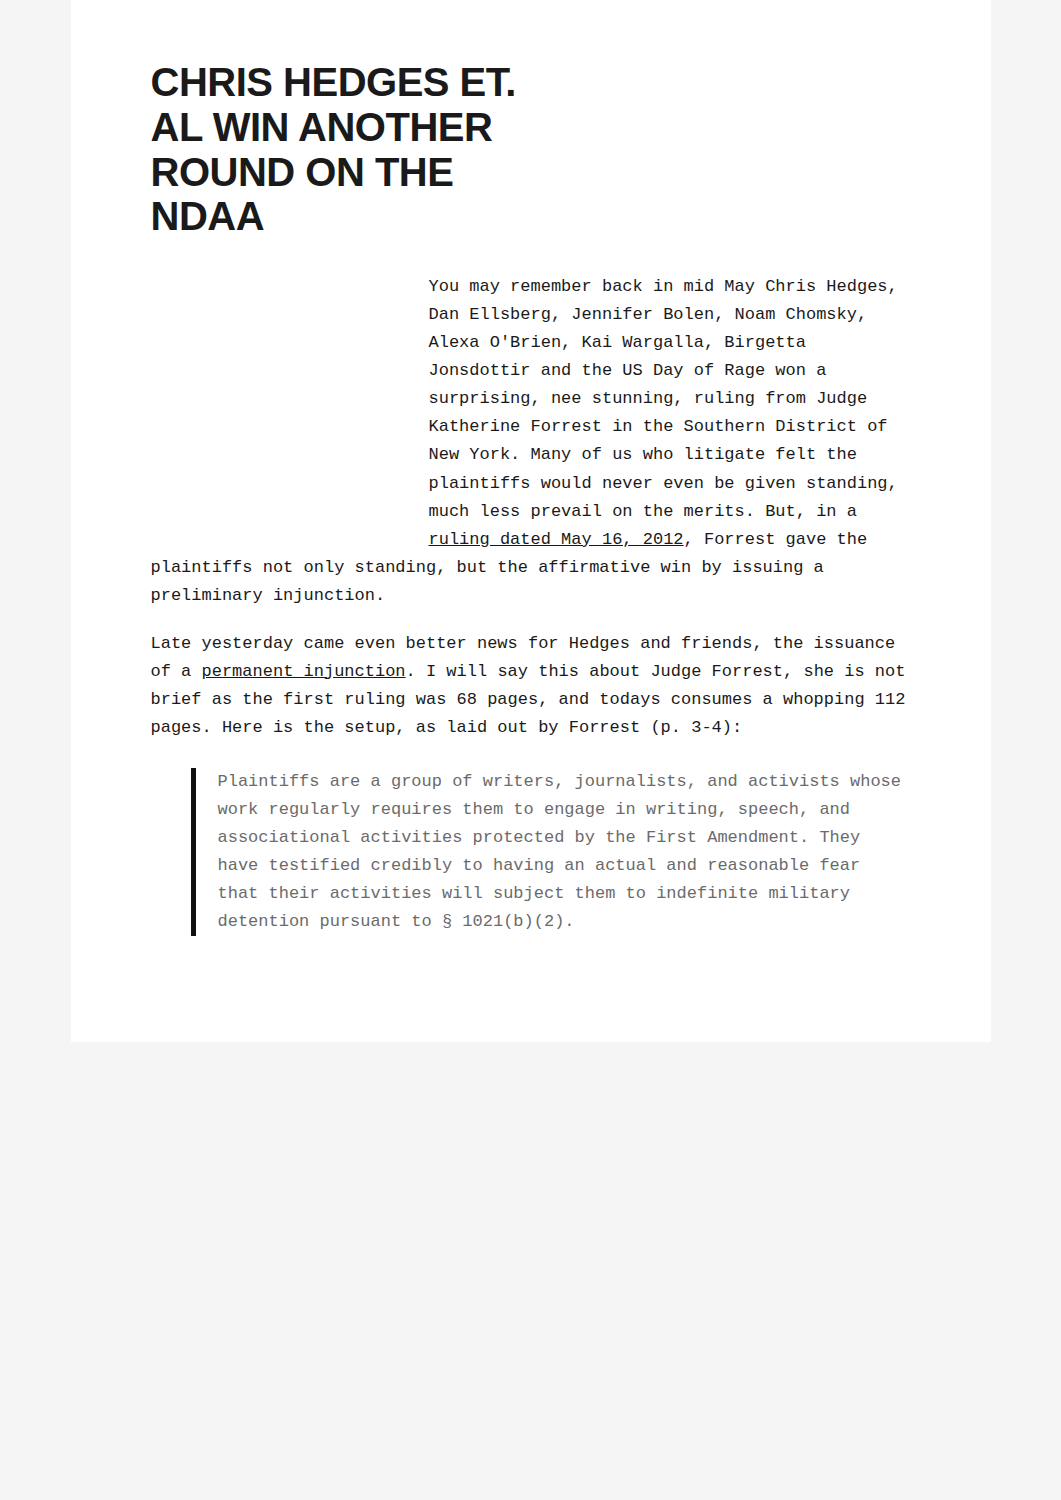CHRIS HEDGES ET. AL WIN ANOTHER ROUND ON THE NDAA
You may remember back in mid May Chris Hedges, Dan Ellsberg, Jennifer Bolen, Noam Chomsky, Alexa O'Brien, Kai Wargalla, Birgetta Jonsdottir and the US Day of Rage won a surprising, nee stunning, ruling from Judge Katherine Forrest in the Southern District of New York. Many of us who litigate felt the plaintiffs would never even be given standing, much less prevail on the merits. But, in a ruling dated May 16, 2012, Forrest gave the plaintiffs not only standing, but the affirmative win by issuing a preliminary injunction.
Late yesterday came even better news for Hedges and friends, the issuance of a permanent injunction. I will say this about Judge Forrest, she is not brief as the first ruling was 68 pages, and todays consumes a whopping 112 pages. Here is the setup, as laid out by Forrest (p. 3-4):
Plaintiffs are a group of writers, journalists, and activists whose work regularly requires them to engage in writing, speech, and associational activities protected by the First Amendment. They have testified credibly to having an actual and reasonable fear that their activities will subject them to indefinite military detention pursuant to § 1021(b)(2).